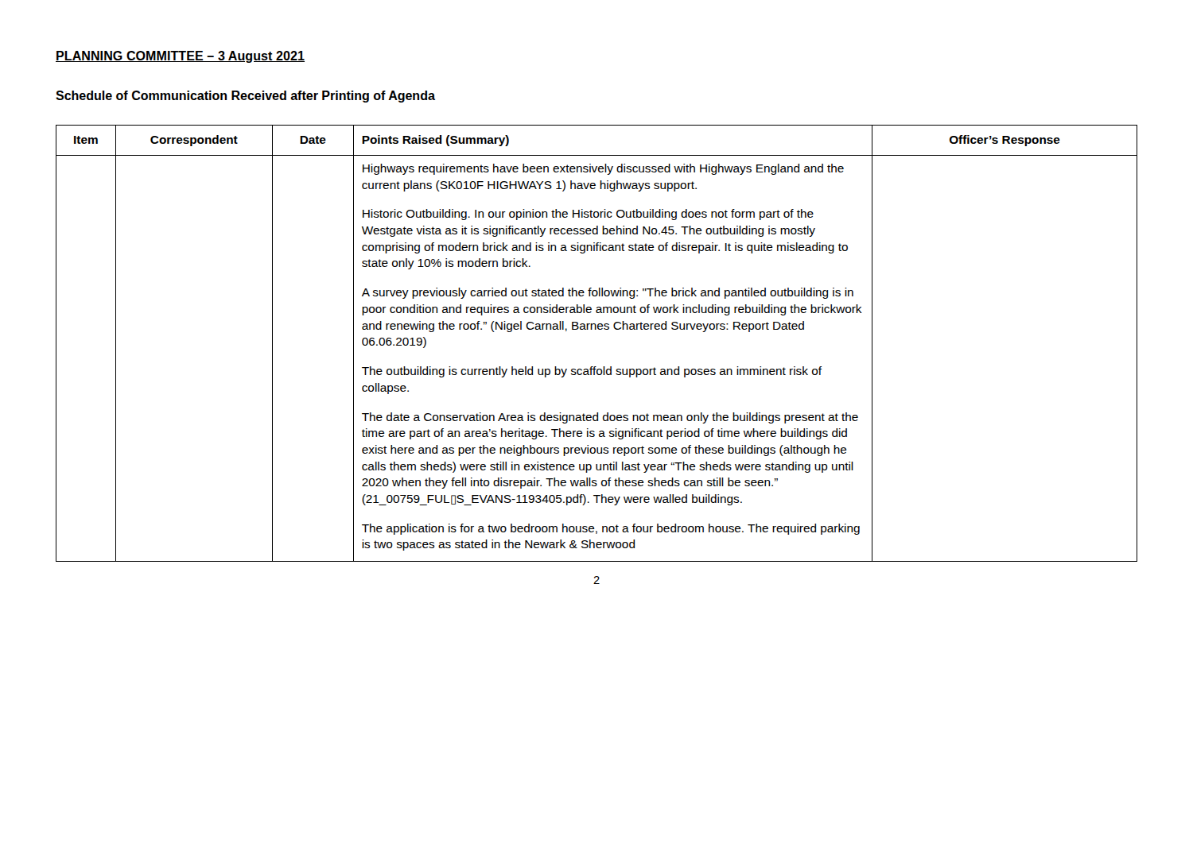PLANNING COMMITTEE – 3 August 2021
Schedule of Communication Received after Printing of Agenda
| Item | Correspondent | Date | Points Raised (Summary) | Officer’s Response |
| --- | --- | --- | --- | --- |
| | | | Highways requirements have been extensively discussed with Highways England and the current plans (SK010F HIGHWAYS 1) have highways support. Historic Outbuilding. In our opinion the Historic Outbuilding does not form part of the Westgate vista as it is significantly recessed behind No.45. The outbuilding is mostly comprising of modern brick and is in a significant state of disrepair. It is quite misleading to state only 10% is modern brick. A survey previously carried out stated the following: "The brick and pantiled outbuilding is in poor condition and requires a considerable amount of work including rebuilding the brickwork and renewing the roof.” (Nigel Carnall, Barnes Chartered Surveyors: Report Dated 06.06.2019) The outbuilding is currently held up by scaffold support and poses an imminent risk of collapse. The date a Conservation Area is designated does not mean only the buildings present at the time are part of an area’s heritage. There is a significant period of time where buildings did exist here and as per the neighbours previous report some of these buildings (although he calls them sheds) were still in existence up until last year “The sheds were standing up until 2020 when they fell into disrepair. The walls of these sheds can still be seen.” (21_00759_FUL ▯ S_EVANS-1193405.pdf). They were walled buildings. The application is for a two bedroom house, not a four bedroom house. The required parking is two spaces as stated in the Newark & Sherwood | |
2